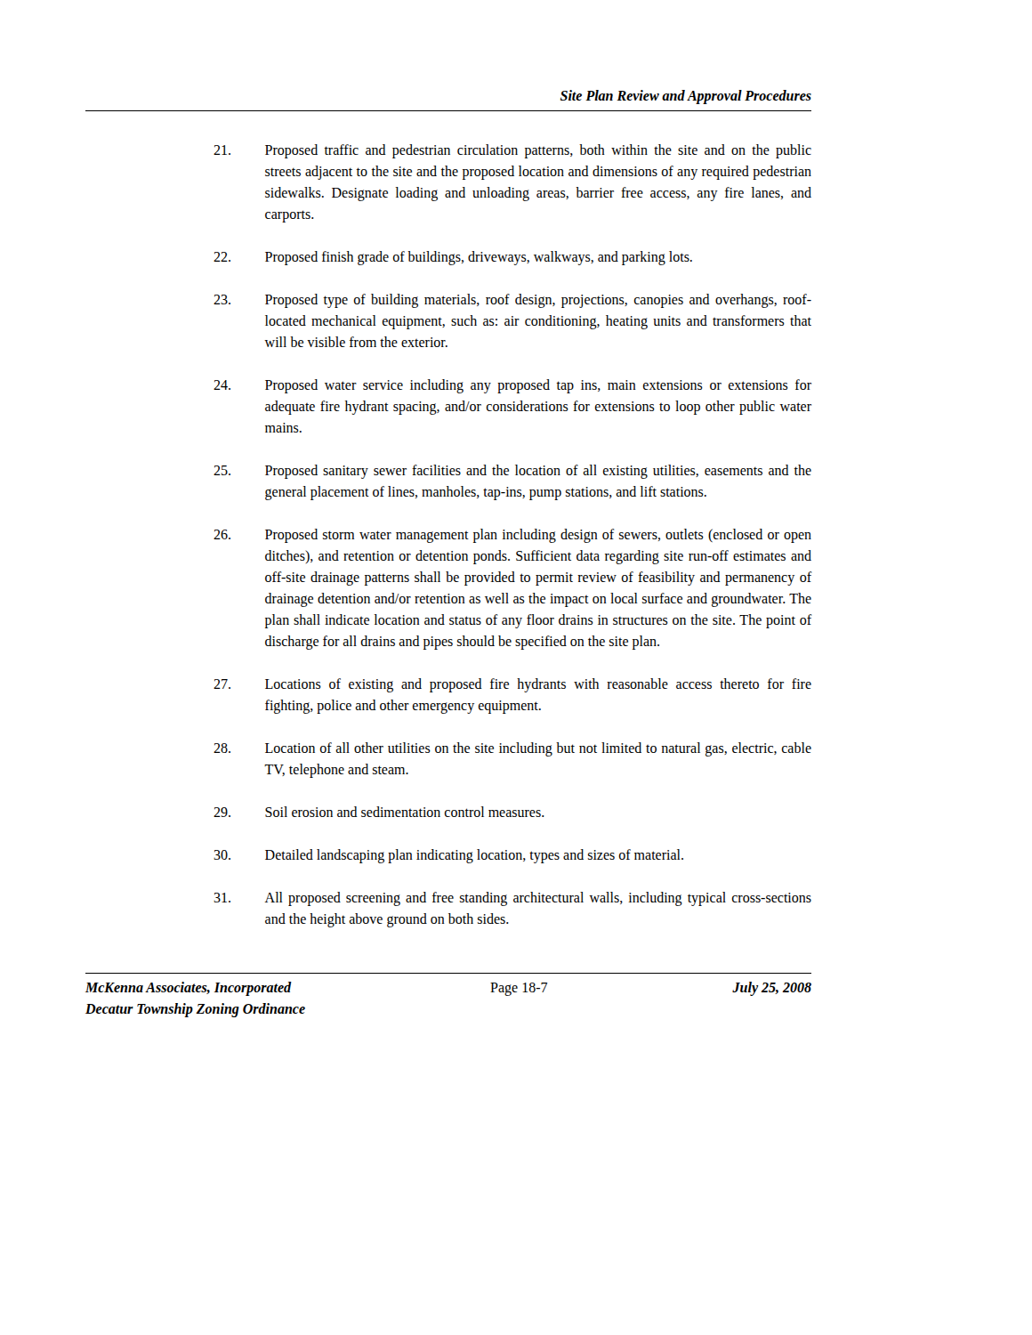Site Plan Review and Approval Procedures
21. Proposed traffic and pedestrian circulation patterns, both within the site and on the public streets adjacent to the site and the proposed location and dimensions of any required pedestrian sidewalks. Designate loading and unloading areas, barrier free access, any fire lanes, and carports.
22. Proposed finish grade of buildings, driveways, walkways, and parking lots.
23. Proposed type of building materials, roof design, projections, canopies and overhangs, roof-located mechanical equipment, such as: air conditioning, heating units and transformers that will be visible from the exterior.
24. Proposed water service including any proposed tap ins, main extensions or extensions for adequate fire hydrant spacing, and/or considerations for extensions to loop other public water mains.
25. Proposed sanitary sewer facilities and the location of all existing utilities, easements and the general placement of lines, manholes, tap-ins, pump stations, and lift stations.
26. Proposed storm water management plan including design of sewers, outlets (enclosed or open ditches), and retention or detention ponds. Sufficient data regarding site run-off estimates and off-site drainage patterns shall be provided to permit review of feasibility and permanency of drainage detention and/or retention as well as the impact on local surface and groundwater. The plan shall indicate location and status of any floor drains in structures on the site. The point of discharge for all drains and pipes should be specified on the site plan.
27. Locations of existing and proposed fire hydrants with reasonable access thereto for fire fighting, police and other emergency equipment.
28. Location of all other utilities on the site including but not limited to natural gas, electric, cable TV, telephone and steam.
29. Soil erosion and sedimentation control measures.
30. Detailed landscaping plan indicating location, types and sizes of material.
31. All proposed screening and free standing architectural walls, including typical cross-sections and the height above ground on both sides.
McKenna Associates, Incorporated
Decatur Township Zoning Ordinance
Page 18-7
July 25, 2008